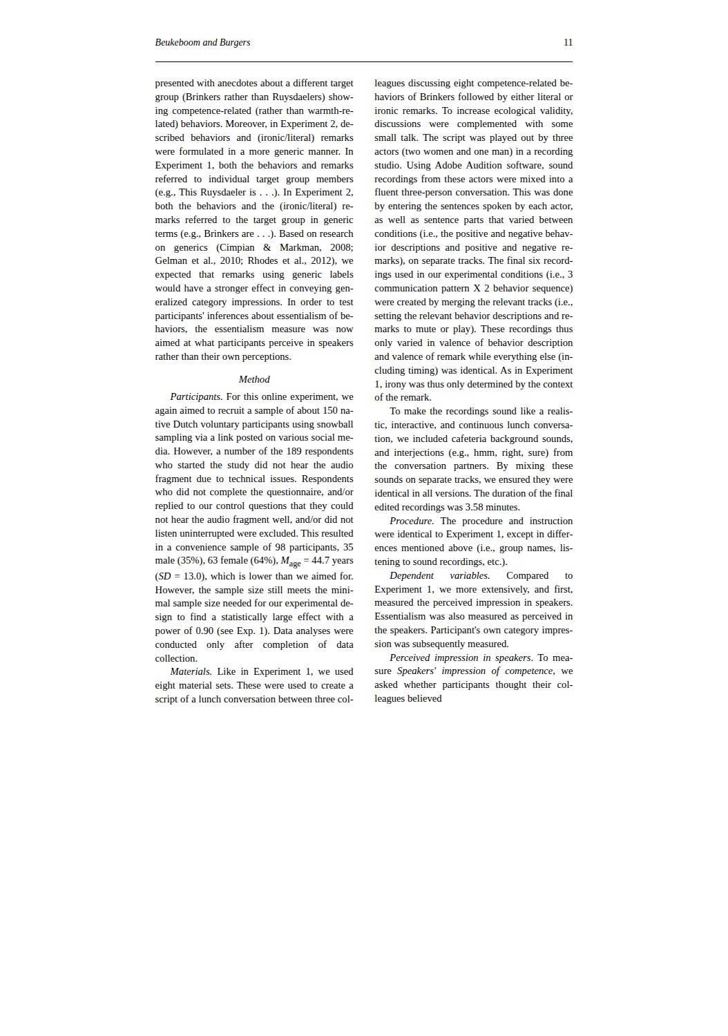Beukeboom and Burgers 11
presented with anecdotes about a different target group (Brinkers rather than Ruysdaelers) showing competence-related (rather than warmth-related) behaviors. Moreover, in Experiment 2, described behaviors and (ironic/literal) remarks were formulated in a more generic manner. In Experiment 1, both the behaviors and remarks referred to individual target group members (e.g., This Ruysdaeler is . . .). In Experiment 2, both the behaviors and the (ironic/literal) remarks referred to the target group in generic terms (e.g., Brinkers are . . .). Based on research on generics (Cimpian & Markman, 2008; Gelman et al., 2010; Rhodes et al., 2012), we expected that remarks using generic labels would have a stronger effect in conveying generalized category impressions. In order to test participants' inferences about essentialism of behaviors, the essentialism measure was now aimed at what participants perceive in speakers rather than their own perceptions.
Method
Participants. For this online experiment, we again aimed to recruit a sample of about 150 native Dutch voluntary participants using snowball sampling via a link posted on various social media. However, a number of the 189 respondents who started the study did not hear the audio fragment due to technical issues. Respondents who did not complete the questionnaire, and/or replied to our control questions that they could not hear the audio fragment well, and/or did not listen uninterrupted were excluded. This resulted in a convenience sample of 98 participants, 35 male (35%), 63 female (64%), Mage = 44.7 years (SD = 13.0), which is lower than we aimed for. However, the sample size still meets the minimal sample size needed for our experimental design to find a statistically large effect with a power of 0.90 (see Exp. 1). Data analyses were conducted only after completion of data collection.
Materials. Like in Experiment 1, we used eight material sets. These were used to create a script of a lunch conversation between three colleagues discussing eight competence-related behaviors of Brinkers followed by either literal or ironic remarks. To increase ecological validity, discussions were complemented with some small talk. The script was played out by three actors (two women and one man) in a recording studio. Using Adobe Audition software, sound recordings from these actors were mixed into a fluent three-person conversation. This was done by entering the sentences spoken by each actor, as well as sentence parts that varied between conditions (i.e., the positive and negative behavior descriptions and positive and negative remarks), on separate tracks. The final six recordings used in our experimental conditions (i.e., 3 communication pattern X 2 behavior sequence) were created by merging the relevant tracks (i.e., setting the relevant behavior descriptions and remarks to mute or play). These recordings thus only varied in valence of behavior description and valence of remark while everything else (including timing) was identical. As in Experiment 1, irony was thus only determined by the context of the remark.
To make the recordings sound like a realistic, interactive, and continuous lunch conversation, we included cafeteria background sounds, and interjections (e.g., hmm, right, sure) from the conversation partners. By mixing these sounds on separate tracks, we ensured they were identical in all versions. The duration of the final edited recordings was 3.58 minutes.
Procedure. The procedure and instruction were identical to Experiment 1, except in differences mentioned above (i.e., group names, listening to sound recordings, etc.).
Dependent variables. Compared to Experiment 1, we more extensively, and first, measured the perceived impression in speakers. Essentialism was also measured as perceived in the speakers. Participant's own category impression was subsequently measured.
Perceived impression in speakers. To measure Speakers' impression of competence, we asked whether participants thought their colleagues believed